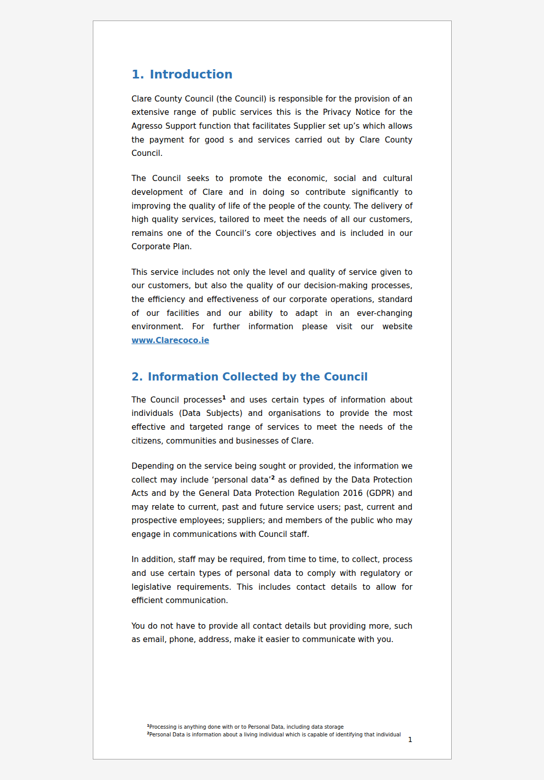1. Introduction
Clare County Council (the Council) is responsible for the provision of an extensive range of public services this is the Privacy Notice for the Agresso Support function that facilitates Supplier set up’s which allows the payment for good s and services carried out by Clare County Council.
The Council seeks to promote the economic, social and cultural development of Clare and in doing so contribute significantly to improving the quality of life of the people of the county. The delivery of high quality services, tailored to meet the needs of all our customers, remains one of the Council’s core objectives and is included in our Corporate Plan.
This service includes not only the level and quality of service given to our customers, but also the quality of our decision-making processes, the efficiency and effectiveness of our corporate operations, standard of our facilities and our ability to adapt in an ever-changing environment. For further information please visit our website www.Clarecoco.ie
2. Information Collected by the Council
The Council processes1 and uses certain types of information about individuals (Data Subjects) and organisations to provide the most effective and targeted range of services to meet the needs of the citizens, communities and businesses of Clare.
Depending on the service being sought or provided, the information we collect may include ‘personal data’2 as defined by the Data Protection Acts and by the General Data Protection Regulation 2016 (GDPR) and may relate to current, past and future service users; past, current and prospective employees; suppliers; and members of the public who may engage in communications with Council staff.
In addition, staff may be required, from time to time, to collect, process and use certain types of personal data to comply with regulatory or legislative requirements. This includes contact details to allow for efficient communication.
You do not have to provide all contact details but providing more, such as email, phone, address, make it easier to communicate with you.
1Processing is anything done with or to Personal Data, including data storage
2Personal Data is information about a living individual which is capable of identifying that individual
1